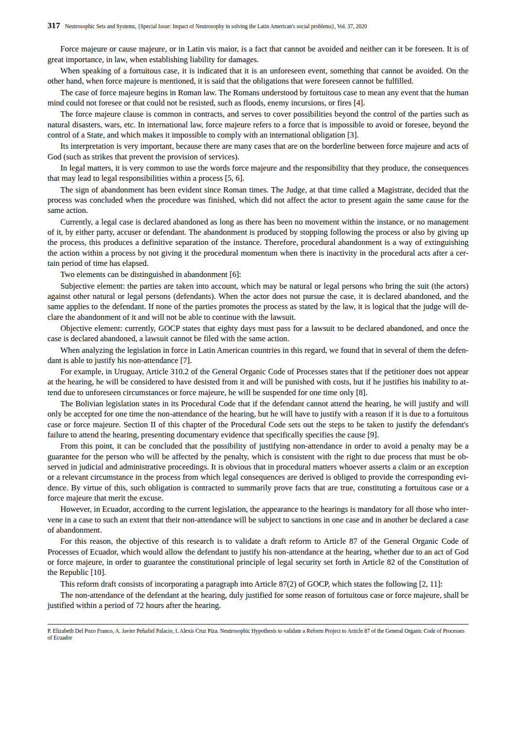317 Neutrosophic Sets and Systems, {Special Issue: Impact of Neutrosophy in solving the Latin American's social problems}, Vol. 37, 2020
Force majeure or cause majeure, or in Latin vis maior, is a fact that cannot be avoided and neither can it be foreseen. It is of great importance, in law, when establishing liability for damages.
When speaking of a fortuitous case, it is indicated that it is an unforeseen event, something that cannot be avoided. On the other hand, when force majeure is mentioned, it is said that the obligations that were foreseen cannot be fulfilled.
The case of force majeure begins in Roman law. The Romans understood by fortuitous case to mean any event that the human mind could not foresee or that could not be resisted, such as floods, enemy incursions, or fires [4].
The force majeure clause is common in contracts, and serves to cover possibilities beyond the control of the parties such as natural disasters, wars, etc. In international law, force majeure refers to a force that is impossible to avoid or foresee, beyond the control of a State, and which makes it impossible to comply with an international obligation [3].
Its interpretation is very important, because there are many cases that are on the borderline between force majeure and acts of God (such as strikes that prevent the provision of services).
In legal matters, it is very common to use the words force majeure and the responsibility that they produce, the consequences that may lead to legal responsibilities within a process [5, 6].
The sign of abandonment has been evident since Roman times. The Judge, at that time called a Magistrate, decided that the process was concluded when the procedure was finished, which did not affect the actor to present again the same cause for the same action.
Currently, a legal case is declared abandoned as long as there has been no movement within the instance, or no management of it, by either party, accuser or defendant. The abandonment is produced by stopping following the process or also by giving up the process, this produces a definitive separation of the instance. Therefore, procedural abandonment is a way of extinguishing the action within a process by not giving it the procedural momentum when there is inactivity in the procedural acts after a certain period of time has elapsed.
Two elements can be distinguished in abandonment [6]:
Subjective element: the parties are taken into account, which may be natural or legal persons who bring the suit (the actors) against other natural or legal persons (defendants). When the actor does not pursue the case, it is declared abandoned, and the same applies to the defendant. If none of the parties promotes the process as stated by the law, it is logical that the judge will declare the abandonment of it and will not be able to continue with the lawsuit.
Objective element: currently, GOCP states that eighty days must pass for a lawsuit to be declared abandoned, and once the case is declared abandoned, a lawsuit cannot be filed with the same action.
When analyzing the legislation in force in Latin American countries in this regard, we found that in several of them the defendant is able to justify his non-attendance [7].
For example, in Uruguay, Article 310.2 of the General Organic Code of Processes states that if the petitioner does not appear at the hearing, he will be considered to have desisted from it and will be punished with costs, but if he justifies his inability to attend due to unforeseen circumstances or force majeure, he will be suspended for one time only [8].
The Bolivian legislation states in its Procedural Code that if the defendant cannot attend the hearing, he will justify and will only be accepted for one time the non-attendance of the hearing, but he will have to justify with a reason if it is due to a fortuitous case or force majeure. Section II of this chapter of the Procedural Code sets out the steps to be taken to justify the defendant's failure to attend the hearing, presenting documentary evidence that specifically specifies the cause [9].
From this point, it can be concluded that the possibility of justifying non-attendance in order to avoid a penalty may be a guarantee for the person who will be affected by the penalty, which is consistent with the right to due process that must be observed in judicial and administrative proceedings. It is obvious that in procedural matters whoever asserts a claim or an exception or a relevant circumstance in the process from which legal consequences are derived is obliged to provide the corresponding evidence. By virtue of this, such obligation is contracted to summarily prove facts that are true, constituting a fortuitous case or a force majeure that merit the excuse.
However, in Ecuador, according to the current legislation, the appearance to the hearings is mandatory for all those who intervene in a case to such an extent that their non-attendance will be subject to sanctions in one case and in another be declared a case of abandonment.
For this reason, the objective of this research is to validate a draft reform to Article 87 of the General Organic Code of Processes of Ecuador, which would allow the defendant to justify his non-attendance at the hearing, whether due to an act of God or force majeure, in order to guarantee the constitutional principle of legal security set forth in Article 82 of the Constitution of the Republic [10].
This reform draft consists of incorporating a paragraph into Article 87(2) of GOCP, which states the following [2, 11]:
The non-attendance of the defendant at the hearing, duly justified for some reason of fortuitous case or force majeure, shall be justified within a period of 72 hours after the hearing.
P. Elizabeth Del Pozo Franco, A. Javier Peñafiel Palacio, I. Alexis Cruz Piza. Neutrosophic Hypothesis to validate a Reform Project to Article 87 of the General Organic Code of Processes of Ecuador